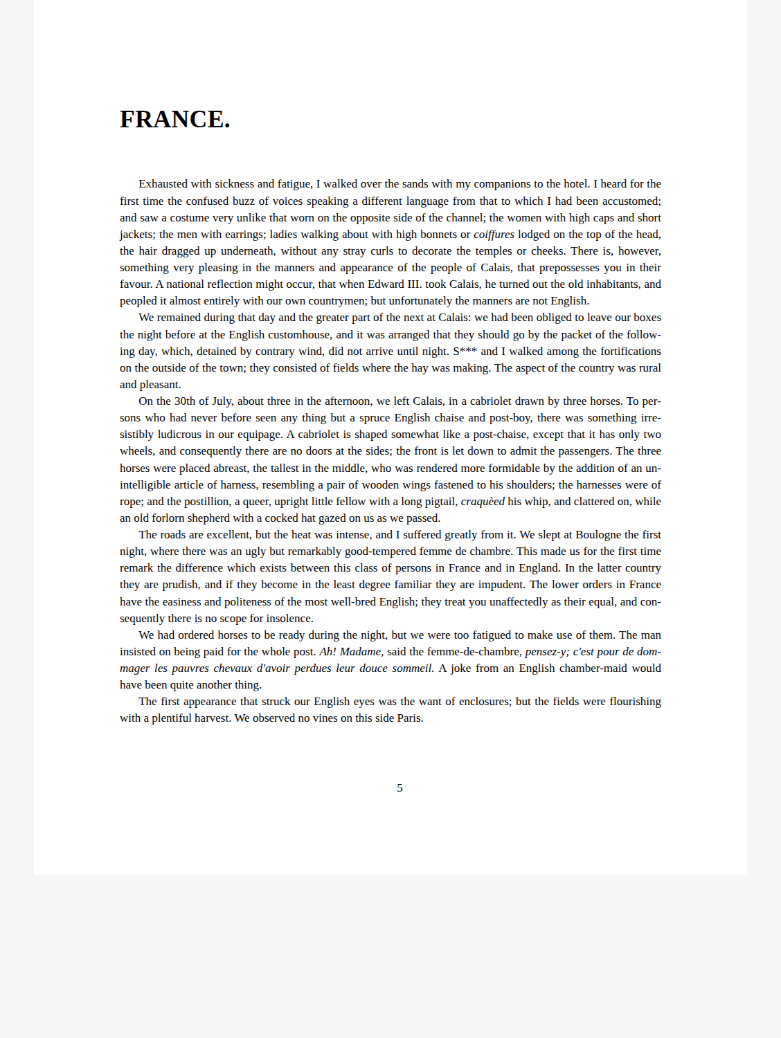FRANCE.
Exhausted with sickness and fatigue, I walked over the sands with my companions to the hotel. I heard for the first time the confused buzz of voices speaking a different language from that to which I had been accustomed; and saw a costume very unlike that worn on the opposite side of the channel; the women with high caps and short jackets; the men with earrings; ladies walking about with high bonnets or coiffures lodged on the top of the head, the hair dragged up underneath, without any stray curls to decorate the temples or cheeks. There is, however, something very pleasing in the manners and appearance of the people of Calais, that prepossesses you in their favour. A national reflection might occur, that when Edward III. took Calais, he turned out the old inhabitants, and peopled it almost entirely with our own countrymen; but unfortunately the manners are not English.
We remained during that day and the greater part of the next at Calais: we had been obliged to leave our boxes the night before at the English customhouse, and it was arranged that they should go by the packet of the following day, which, detained by contrary wind, did not arrive until night. S*** and I walked among the fortifications on the outside of the town; they consisted of fields where the hay was making. The aspect of the country was rural and pleasant.
On the 30th of July, about three in the afternoon, we left Calais, in a cabriolet drawn by three horses. To persons who had never before seen any thing but a spruce English chaise and post-boy, there was something irresistibly ludicrous in our equipage. A cabriolet is shaped somewhat like a post-chaise, except that it has only two wheels, and consequently there are no doors at the sides; the front is let down to admit the passengers. The three horses were placed abreast, the tallest in the middle, who was rendered more formidable by the addition of an unintelligible article of harness, resembling a pair of wooden wings fastened to his shoulders; the harnesses were of rope; and the postillion, a queer, upright little fellow with a long pigtail, craquèed his whip, and clattered on, while an old forlorn shepherd with a cocked hat gazed on us as we passed.
The roads are excellent, but the heat was intense, and I suffered greatly from it. We slept at Boulogne the first night, where there was an ugly but remarkably good-tempered femme de chambre. This made us for the first time remark the difference which exists between this class of persons in France and in England. In the latter country they are prudish, and if they become in the least degree familiar they are impudent. The lower orders in France have the easiness and politeness of the most well-bred English; they treat you unaffectedly as their equal, and consequently there is no scope for insolence.
We had ordered horses to be ready during the night, but we were too fatigued to make use of them. The man insisted on being paid for the whole post. Ah! Madame, said the femme-de-chambre, pensez-y; c'est pour de dommager les pauvres chevaux d'avoir perdues leur douce sommeil. A joke from an English chamber-maid would have been quite another thing.
The first appearance that struck our English eyes was the want of enclosures; but the fields were flourishing with a plentiful harvest. We observed no vines on this side Paris.
5